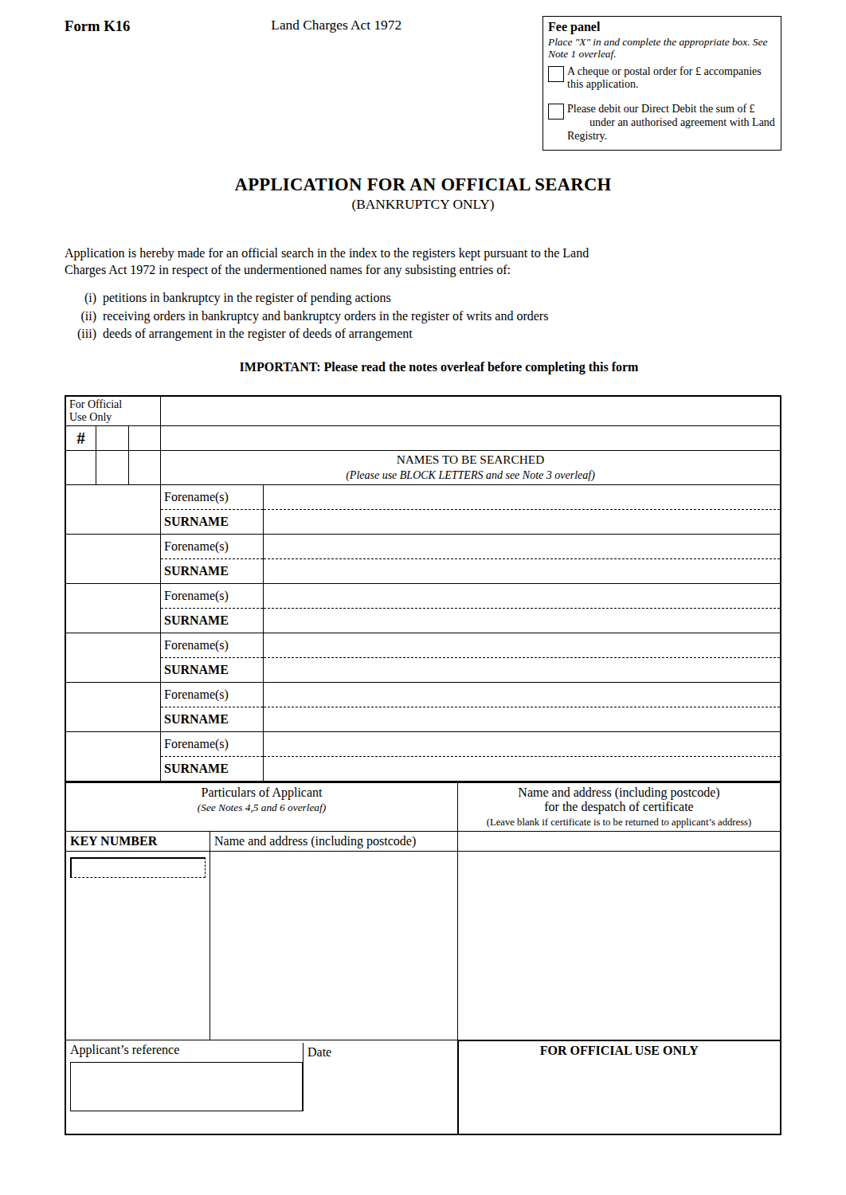Form K16
Land Charges Act 1972
Fee panel
Place "X" in and complete the appropriate box. See Note 1 overleaf.
A cheque or postal order for £ accompanies this application.
Please debit our Direct Debit the sum of £ under an authorised agreement with Land Registry.
APPLICATION FOR AN OFFICIAL SEARCH
(BANKRUPTCY ONLY)
Application is hereby made for an official search in the index to the registers kept pursuant to the Land Charges Act 1972 in respect of the undermentioned names for any subsisting entries of:
(i) petitions in bankruptcy in the register of pending actions
(ii) receiving orders in bankruptcy and bankruptcy orders in the register of writs and orders
(iii) deeds of arrangement in the register of deeds of arrangement
IMPORTANT: Please read the notes overleaf before completing this form
| For Official Use Only | |
| # | | | |
| | | | NAMES TO BE SEARCHED (Please use BLOCK LETTERS and see Note 3 overleaf) |
| | Forename(s) | |
| SURNAME | |
| | Forename(s) | |
| SURNAME | |
| | Forename(s) | |
| SURNAME | |
| | Forename(s) | |
| SURNAME | |
| | Forename(s) | |
| SURNAME | |
| | Forename(s) | |
| SURNAME | |
| Particulars of Applicant (See Notes 4,5 and 6 overleaf) | Name and address (including postcode) for the despatch of certificate (Leave blank if certificate is to be returned to applicant’s address) |
| KEY NUMBER | Name and address (including postcode) | |
| / Applicant’s reference / Date / | FOR OFFICIAL USE ONLY |